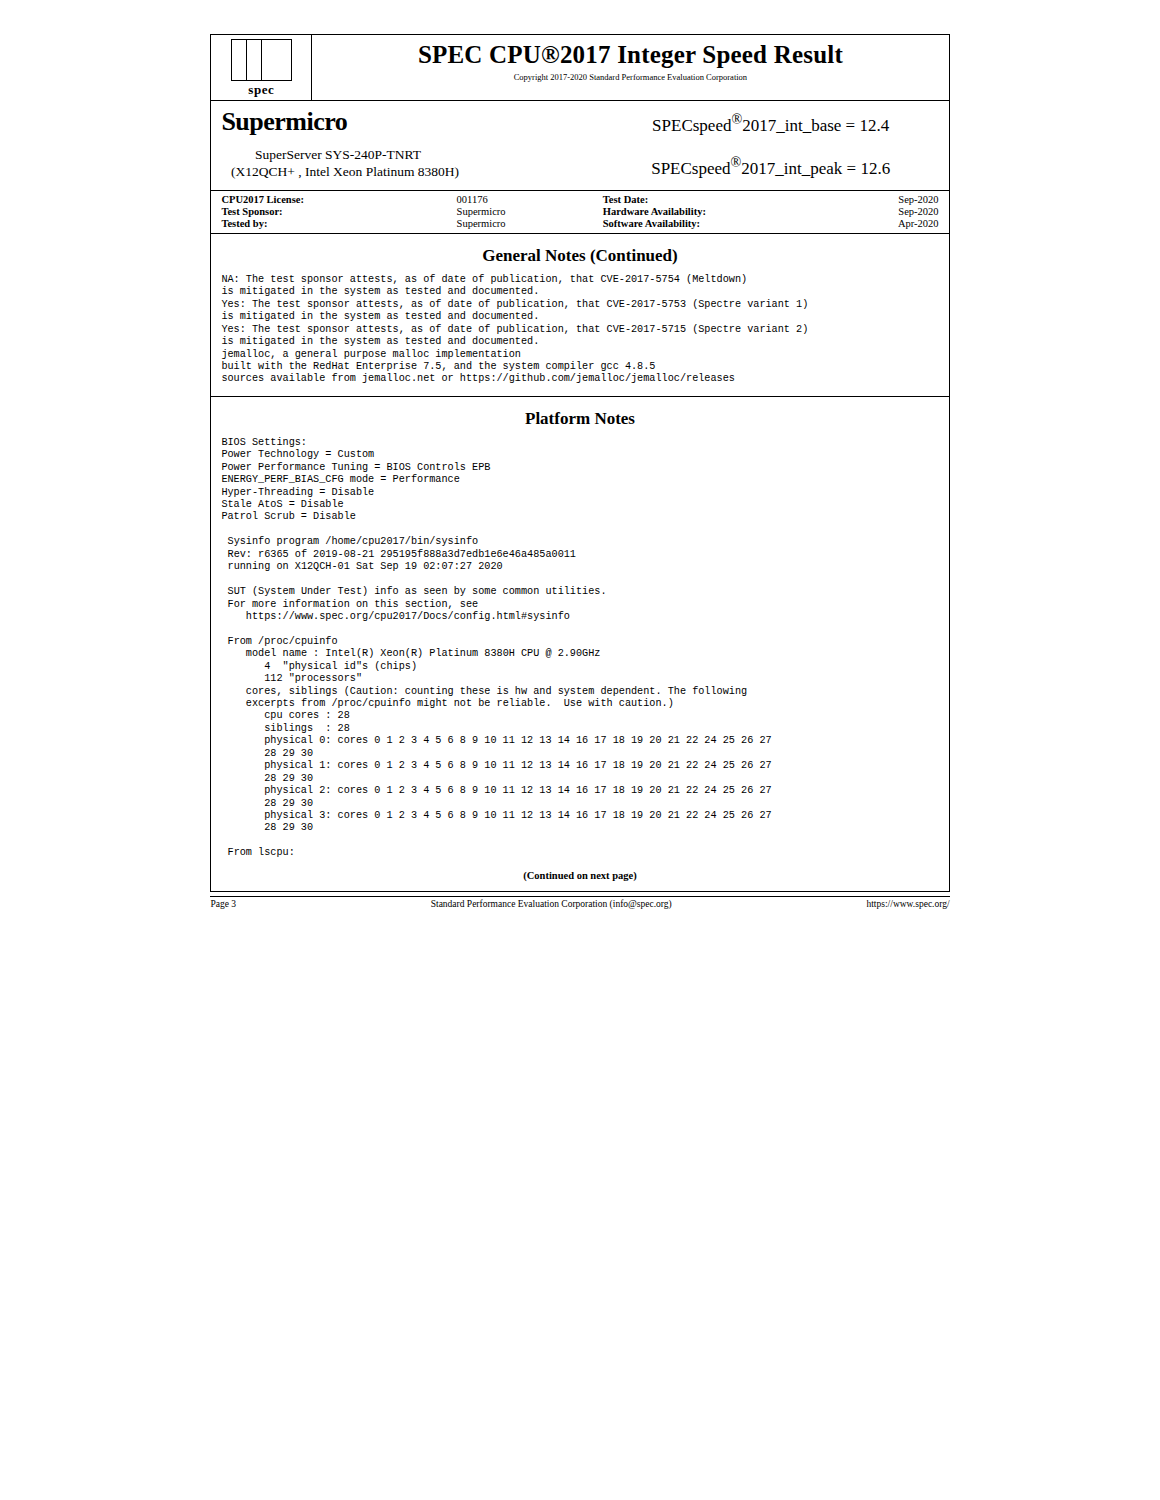spec
SPEC CPU®2017 Integer Speed Result
Copyright 2017-2020 Standard Performance Evaluation Corporation
Supermicro
SuperServer SYS-240P-TNRT
(X12QCH+ , Intel Xeon Platinum 8380H)
SPECspeed®2017_int_base = 12.4
SPECspeed®2017_int_peak = 12.6
| CPU2017 License: | 001176 |
| Test Sponsor: | Supermicro |
| Tested by: | Supermicro |
| Test Date: | Sep-2020 |
| Hardware Availability: | Sep-2020 |
| Software Availability: | Apr-2020 |
General Notes (Continued)
NA: The test sponsor attests, as of date of publication, that CVE-2017-5754 (Meltdown)
is mitigated in the system as tested and documented.
Yes: The test sponsor attests, as of date of publication, that CVE-2017-5753 (Spectre variant 1)
is mitigated in the system as tested and documented.
Yes: The test sponsor attests, as of date of publication, that CVE-2017-5715 (Spectre variant 2)
is mitigated in the system as tested and documented.
jemalloc, a general purpose malloc implementation
built with the RedHat Enterprise 7.5, and the system compiler gcc 4.8.5
sources available from jemalloc.net or https://github.com/jemalloc/jemalloc/releases
Platform Notes
BIOS Settings:
Power Technology = Custom
Power Performance Tuning = BIOS Controls EPB
ENERGY_PERF_BIAS_CFG mode = Performance
Hyper-Threading = Disable
Stale AtoS = Disable
Patrol Scrub = Disable

 Sysinfo program /home/cpu2017/bin/sysinfo
 Rev: r6365 of 2019-08-21 295195f888a3d7edb1e6e46a485a0011
 running on X12QCH-01 Sat Sep 19 02:07:27 2020

 SUT (System Under Test) info as seen by some common utilities.
 For more information on this section, see
    https://www.spec.org/cpu2017/Docs/config.html#sysinfo

 From /proc/cpuinfo
    model name : Intel(R) Xeon(R) Platinum 8380H CPU @ 2.90GHz
       4  "physical id"s (chips)
       112 "processors"
    cores, siblings (Caution: counting these is hw and system dependent. The following
    excerpts from /proc/cpuinfo might not be reliable.  Use with caution.)
       cpu cores : 28
       siblings  : 28
       physical 0: cores 0 1 2 3 4 5 6 8 9 10 11 12 13 14 16 17 18 19 20 21 22 24 25 26 27
       28 29 30
       physical 1: cores 0 1 2 3 4 5 6 8 9 10 11 12 13 14 16 17 18 19 20 21 22 24 25 26 27
       28 29 30
       physical 2: cores 0 1 2 3 4 5 6 8 9 10 11 12 13 14 16 17 18 19 20 21 22 24 25 26 27
       28 29 30
       physical 3: cores 0 1 2 3 4 5 6 8 9 10 11 12 13 14 16 17 18 19 20 21 22 24 25 26 27
       28 29 30

 From lscpu:
(Continued on next page)
Page 3
Standard Performance Evaluation Corporation (info@spec.org)
https://www.spec.org/